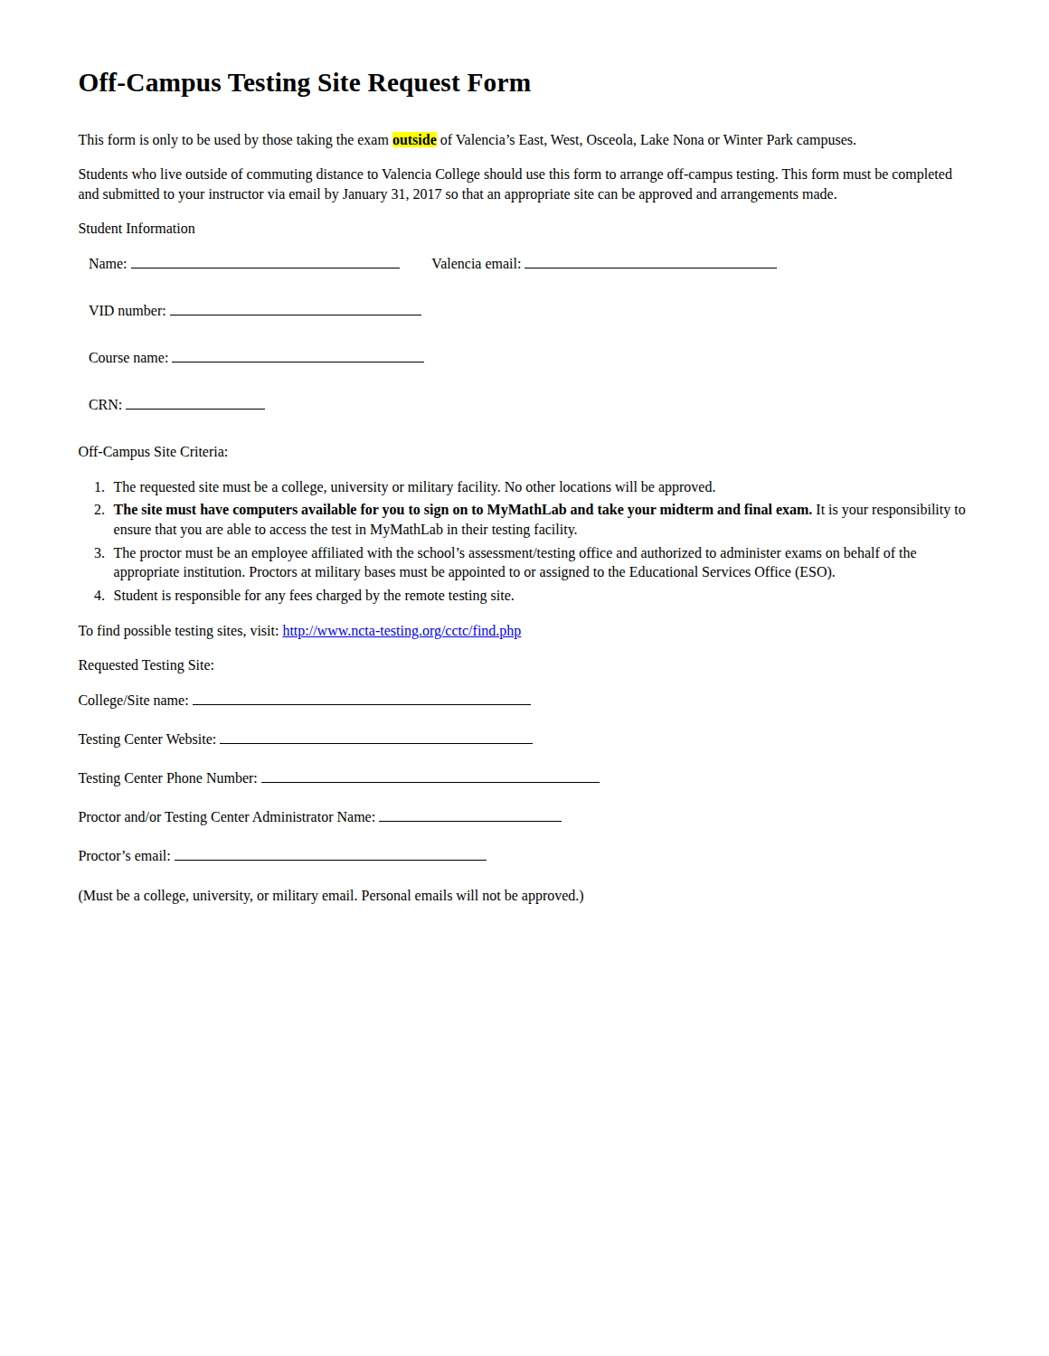Off-Campus Testing Site Request Form
This form is only to be used by those taking the exam outside of Valencia’s East, West, Osceola, Lake Nona or Winter Park campuses.
Students who live outside of commuting distance to Valencia College should use this form to arrange off-campus testing. This form must be completed and submitted to your instructor via email by January 31, 2017 so that an appropriate site can be approved and arrangements made.
Student Information
Name: Valencia email:
VID number:
Course name:
CRN:
Off-Campus Site Criteria:
The requested site must be a college, university or military facility. No other locations will be approved.
The site must have computers available for you to sign on to MyMathLab and take your midterm and final exam. It is your responsibility to ensure that you are able to access the test in MyMathLab in their testing facility.
The proctor must be an employee affiliated with the school’s assessment/testing office and authorized to administer exams on behalf of the appropriate institution. Proctors at military bases must be appointed to or assigned to the Educational Services Office (ESO).
Student is responsible for any fees charged by the remote testing site.
To find possible testing sites, visit: http://www.ncta-testing.org/cctc/find.php
Requested Testing Site:
College/Site name:
Testing Center Website:
Testing Center Phone Number:
Proctor and/or Testing Center Administrator Name:
Proctor’s email:
(Must be a college, university, or military email. Personal emails will not be approved.)